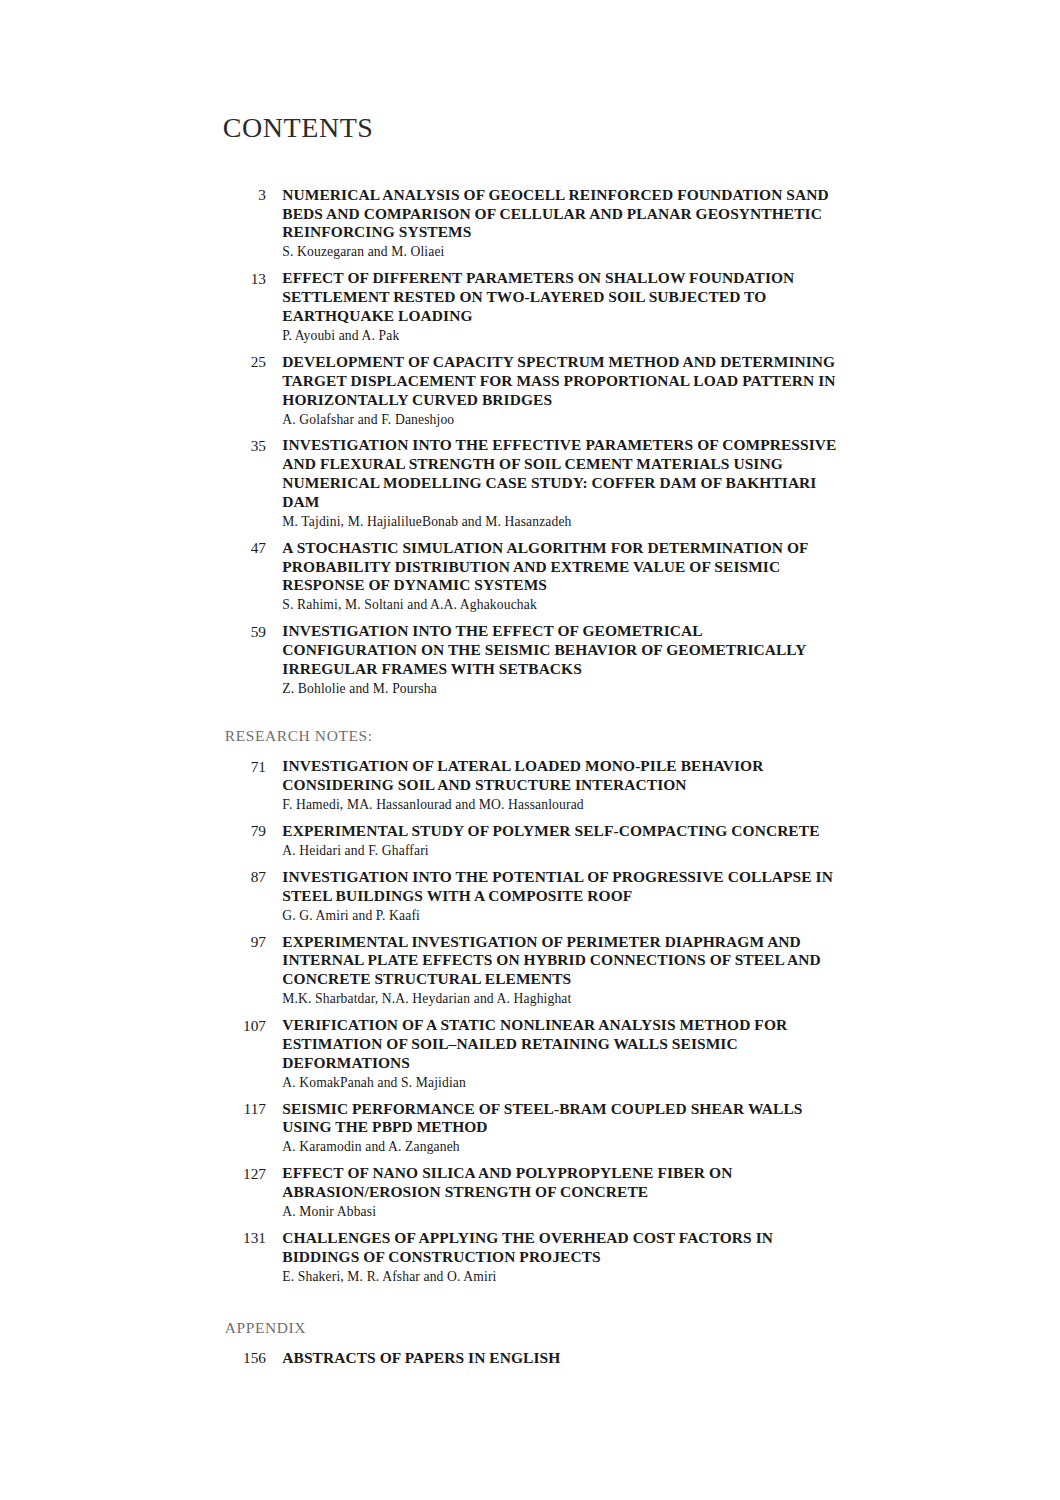CONTENTS
3
Numerical Analysis of Geocell Reinforced Foundation Sand Beds and Comparison of Cellular and Planar Geosynthetic Reinforcing Systems
S. Kouzegaran and M. Oliaei
13
Effect of Different Parameters on Shallow Foundation Settlement Rested on Two-Layered Soil Subjected to Earthquake Loading
P. Ayoubi and A. Pak
25
Development of Capacity Spectrum Method and Determining Target Displacement for Mass Proportional Load Pattern in Horizontally Curved Bridges
A. Golafshar and F. Daneshjoo
35
Investigation into the Effective Parameters of Compressive and Flexural Strength of Soil Cement Materials Using Numerical Modelling Case Study: Coffer Dam of Bakhtiari Dam
M. Tajdini, M. HajialilueBonab and M. Hasanzadeh
47
A Stochastic Simulation Algorithm for Determination of Probability Distribution and Extreme Value of Seismic Response of Dynamic Systems
S. Rahimi, M. Soltani and A.A. Aghakouchak
59
Investigation into the Effect of Geometrical Configuration on the Seismic Behavior of Geometrically Irregular Frames with Setbacks
Z. Bohlolie and M. Poursha
RESEARCH NOTES:
71
Investigation of Lateral Loaded Mono-Pile Behavior Considering Soil and Structure Interaction
F. Hamedi, MA. Hassanlourad and MO. Hassanlourad
79
Experimental Study of Polymer Self-Compacting Concrete
A. Heidari and F. Ghaffari
87
Investigation into the Potential of Progressive Collapse in Steel Buildings with a Composite Roof
G. G. Amiri and P. Kaafi
97
Experimental Investigation of Perimeter Diaphragm and Internal Plate Effects on Hybrid Connections of Steel and Concrete Structural Elements
M.K. Sharbatdar, N.A. Heydarian and A. Haghighat
107
Verification of a Static Nonlinear Analysis Method for Estimation of Soil–Nailed Retaining Walls Seismic Deformations
A. KomakPanah and S. Majidian
117
Seismic Performance of Steel-Bram Coupled Shear Walls Using the PBPD Method
A. Karamodin and A. Zanganeh
127
Effect of Nano Silica and Polypropylene Fiber on Abrasion/Erosion Strength of Concrete
A. Monir Abbasi
131
Challenges of Applying the Overhead Cost Factors in Biddings of Construction Projects
E. Shakeri, M. R. Afshar and O. Amiri
APPENDIX
156
Abstracts of Papers in English